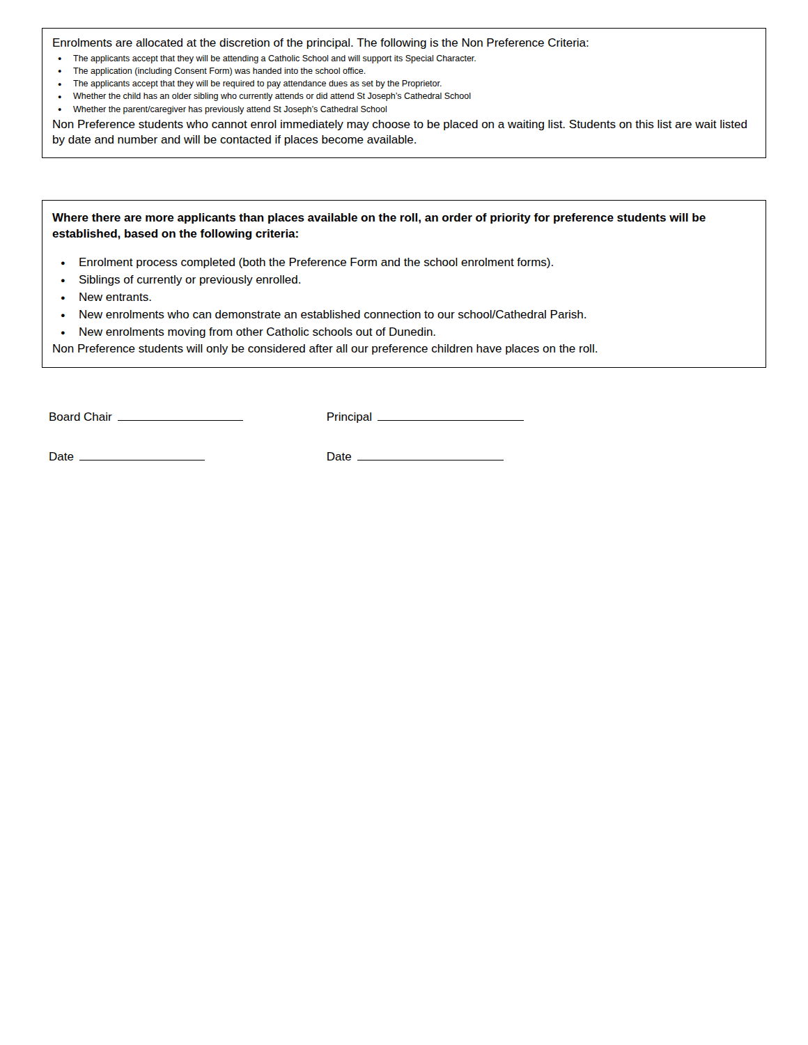Enrolments are allocated at the discretion of the principal. The following is the Non Preference Criteria:
The applicants accept that they will be attending a Catholic School and will support its Special Character.
The application (including Consent Form) was handed into the school office.
The applicants accept that they will be required to pay attendance dues as set by the Proprietor.
Whether the child has an older sibling who currently attends or did attend St Joseph’s Cathedral School
Whether the parent/caregiver has previously attend St Joseph’s Cathedral School
Non Preference students who cannot enrol immediately may choose to be placed on a waiting list. Students on this list are wait listed by date and number and will be contacted if places become available.
Where there are more applicants than places available on the roll, an order of priority for preference students will be established, based on the following criteria:
Enrolment process completed (both the Preference Form and the school enrolment forms).
Siblings of currently or previously enrolled.
New entrants.
New enrolments who can demonstrate an established connection to our school/Cathedral Parish.
New enrolments moving from other Catholic schools out of Dunedin.
Non Preference students will only be considered after all our preference children have places on the roll.
| Board Chair | Principal |
| Date | Date |